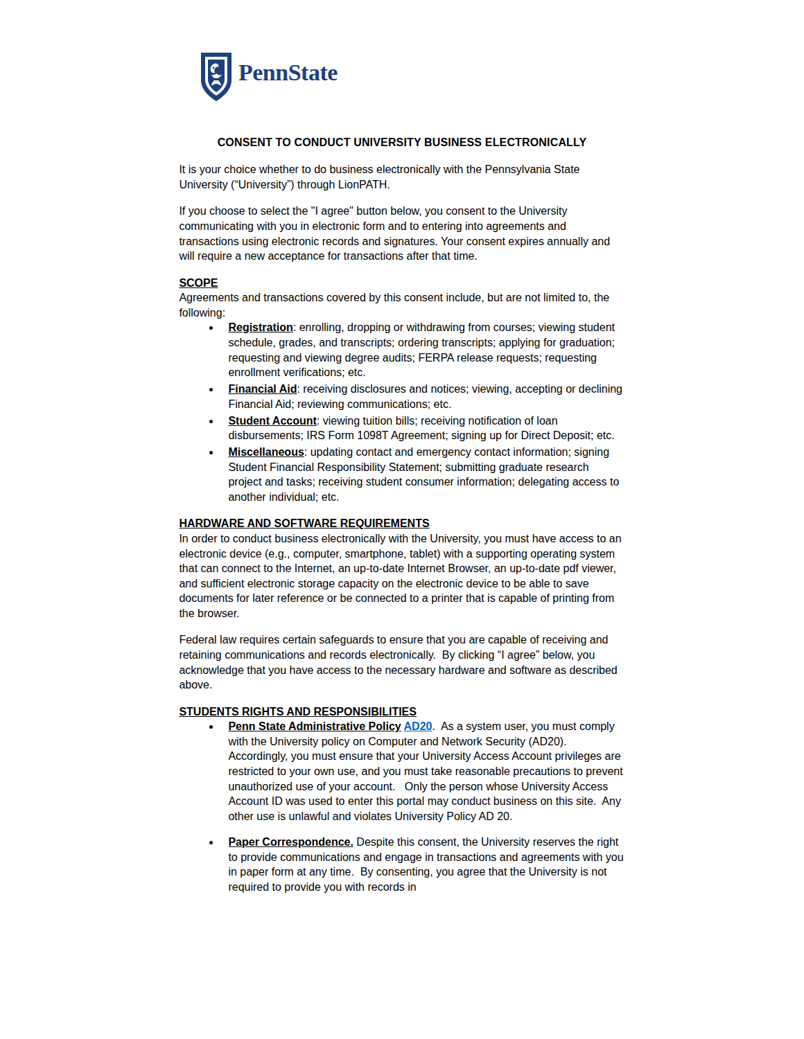PennState
CONSENT TO CONDUCT UNIVERSITY BUSINESS ELECTRONICALLY
It is your choice whether to do business electronically with the Pennsylvania State University (“University”) through LionPATH.
If you choose to select the "I agree" button below, you consent to the University communicating with you in electronic form and to entering into agreements and transactions using electronic records and signatures. Your consent expires annually and will require a new acceptance for transactions after that time.
SCOPE
Agreements and transactions covered by this consent include, but are not limited to, the following:
Registration: enrolling, dropping or withdrawing from courses; viewing student schedule, grades, and transcripts; ordering transcripts; applying for graduation; requesting and viewing degree audits; FERPA release requests; requesting enrollment verifications; etc.
Financial Aid: receiving disclosures and notices; viewing, accepting or declining Financial Aid; reviewing communications; etc.
Student Account: viewing tuition bills; receiving notification of loan disbursements; IRS Form 1098T Agreement; signing up for Direct Deposit; etc.
Miscellaneous: updating contact and emergency contact information; signing Student Financial Responsibility Statement; submitting graduate research project and tasks; receiving student consumer information; delegating access to another individual; etc.
HARDWARE AND SOFTWARE REQUIREMENTS
In order to conduct business electronically with the University, you must have access to an electronic device (e.g., computer, smartphone, tablet) with a supporting operating system that can connect to the Internet, an up-to-date Internet Browser, an up-to-date pdf viewer, and sufficient electronic storage capacity on the electronic device to be able to save documents for later reference or be connected to a printer that is capable of printing from the browser.
Federal law requires certain safeguards to ensure that you are capable of receiving and retaining communications and records electronically. By clicking “I agree” below, you acknowledge that you have access to the necessary hardware and software as described above.
STUDENTS RIGHTS AND RESPONSIBILITIES
Penn State Administrative Policy AD20. As a system user, you must comply with the University policy on Computer and Network Security (AD20). Accordingly, you must ensure that your University Access Account privileges are restricted to your own use, and you must take reasonable precautions to prevent unauthorized use of your account. Only the person whose University Access Account ID was used to enter this portal may conduct business on this site. Any other use is unlawful and violates University Policy AD 20.
Paper Correspondence. Despite this consent, the University reserves the right to provide communications and engage in transactions and agreements with you in paper form at any time. By consenting, you agree that the University is not required to provide you with records in